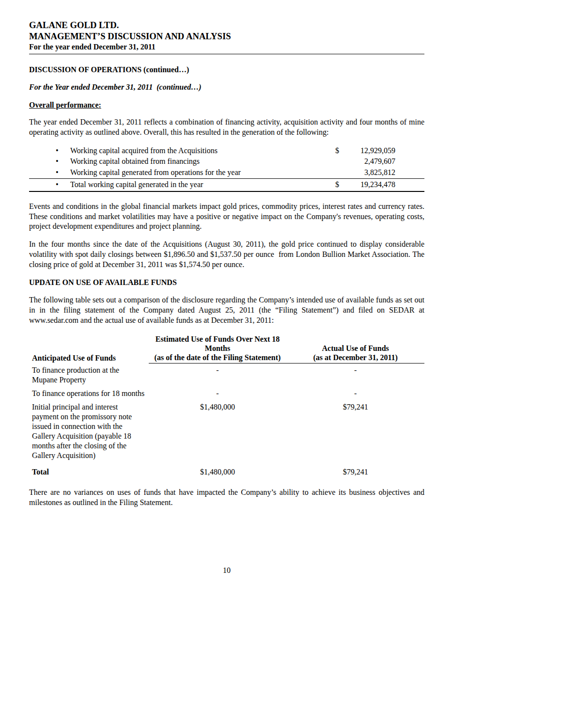GALANE GOLD LTD.
MANAGEMENT’S DISCUSSION AND ANALYSIS
For the year ended December 31, 2011
DISCUSSION OF OPERATIONS (continued…)
For the Year ended December 31, 2011 (continued…)
Overall performance:
The year ended December 31, 2011 reflects a combination of financing activity, acquisition activity and four months of mine operating activity as outlined above. Overall, this has resulted in the generation of the following:
| • | Working capital acquired from the Acquisitions | $ | 12,929,059 |
| • | Working capital obtained from financings | | 2,479,607 |
| • | Working capital generated from operations for the year | | 3,825,812 |
| • | Total working capital generated in the year | $ | 19,234,478 |
Events and conditions in the global financial markets impact gold prices, commodity prices, interest rates and currency rates. These conditions and market volatilities may have a positive or negative impact on the Company's revenues, operating costs, project development expenditures and project planning.
In the four months since the date of the Acquisitions (August 30, 2011), the gold price continued to display considerable volatility with spot daily closings between $1,896.50 and $1,537.50 per ounce from London Bullion Market Association. The closing price of gold at December 31, 2011 was $1,574.50 per ounce.
UPDATE ON USE OF AVAILABLE FUNDS
The following table sets out a comparison of the disclosure regarding the Company’s intended use of available funds as set out in in the filing statement of the Company dated August 25, 2011 (the “Filing Statement”) and filed on SEDAR at www.sedar.com and the actual use of available funds as at December 31, 2011:
| Anticipated Use of Funds | Estimated Use of Funds Over Next 18 Months (as of the date of the Filing Statement) | Actual Use of Funds (as at December 31, 2011) |
| --- | --- | --- |
| To finance production at the Mupane Property | - | - |
| To finance operations for 18 months | - | - |
| Initial principal and interest payment on the promissory note issued in connection with the Gallery Acquisition (payable 18 months after the closing of the Gallery Acquisition) | $1,480,000 | $79,241 |
| Total | $1,480,000 | $79,241 |
There are no variances on uses of funds that have impacted the Company’s ability to achieve its business objectives and milestones as outlined in the Filing Statement.
10